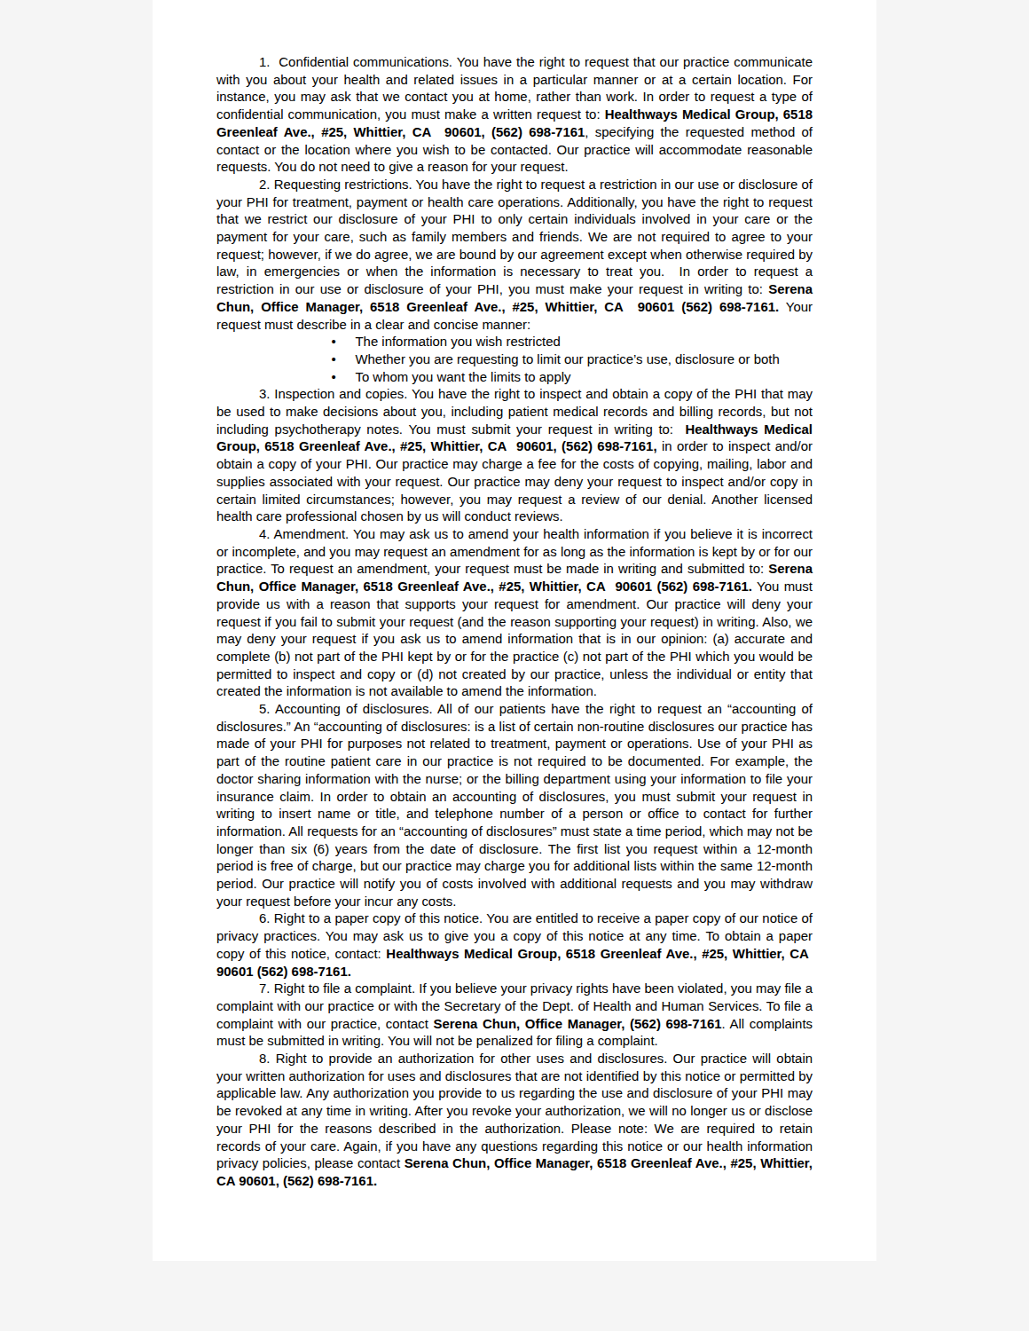1. Confidential communications. You have the right to request that our practice communicate with you about your health and related issues in a particular manner or at a certain location. For instance, you may ask that we contact you at home, rather than work. In order to request a type of confidential communication, you must make a written request to: Healthways Medical Group, 6518 Greenleaf Ave., #25, Whittier, CA 90601, (562) 698-7161, specifying the requested method of contact or the location where you wish to be contacted. Our practice will accommodate reasonable requests. You do not need to give a reason for your request.
2. Requesting restrictions. You have the right to request a restriction in our use or disclosure of your PHI for treatment, payment or health care operations. Additionally, you have the right to request that we restrict our disclosure of your PHI to only certain individuals involved in your care or the payment for your care, such as family members and friends. We are not required to agree to your request; however, if we do agree, we are bound by our agreement except when otherwise required by law, in emergencies or when the information is necessary to treat you. In order to request a restriction in our use or disclosure of your PHI, you must make your request in writing to: Serena Chun, Office Manager, 6518 Greenleaf Ave., #25, Whittier, CA 90601 (562) 698-7161. Your request must describe in a clear and concise manner:
The information you wish restricted
Whether you are requesting to limit our practice’s use, disclosure or both
To whom you want the limits to apply
3. Inspection and copies. You have the right to inspect and obtain a copy of the PHI that may be used to make decisions about you, including patient medical records and billing records, but not including psychotherapy notes. You must submit your request in writing to: Healthways Medical Group, 6518 Greenleaf Ave., #25, Whittier, CA 90601, (562) 698-7161, in order to inspect and/or obtain a copy of your PHI. Our practice may charge a fee for the costs of copying, mailing, labor and supplies associated with your request. Our practice may deny your request to inspect and/or copy in certain limited circumstances; however, you may request a review of our denial. Another licensed health care professional chosen by us will conduct reviews.
4. Amendment. You may ask us to amend your health information if you believe it is incorrect or incomplete, and you may request an amendment for as long as the information is kept by or for our practice. To request an amendment, your request must be made in writing and submitted to: Serena Chun, Office Manager, 6518 Greenleaf Ave., #25, Whittier, CA 90601 (562) 698-7161. You must provide us with a reason that supports your request for amendment. Our practice will deny your request if you fail to submit your request (and the reason supporting your request) in writing. Also, we may deny your request if you ask us to amend information that is in our opinion: (a) accurate and complete (b) not part of the PHI kept by or for the practice (c) not part of the PHI which you would be permitted to inspect and copy or (d) not created by our practice, unless the individual or entity that created the information is not available to amend the information.
5. Accounting of disclosures. All of our patients have the right to request an “accounting of disclosures.” An “accounting of disclosures: is a list of certain non-routine disclosures our practice has made of your PHI for purposes not related to treatment, payment or operations. Use of your PHI as part of the routine patient care in our practice is not required to be documented. For example, the doctor sharing information with the nurse; or the billing department using your information to file your insurance claim. In order to obtain an accounting of disclosures, you must submit your request in writing to insert name or title, and telephone number of a person or office to contact for further information. All requests for an “accounting of disclosures” must state a time period, which may not be longer than six (6) years from the date of disclosure. The first list you request within a 12-month period is free of charge, but our practice may charge you for additional lists within the same 12-month period. Our practice will notify you of costs involved with additional requests and you may withdraw your request before your incur any costs.
6. Right to a paper copy of this notice. You are entitled to receive a paper copy of our notice of privacy practices. You may ask us to give you a copy of this notice at any time. To obtain a paper copy of this notice, contact: Healthways Medical Group, 6518 Greenleaf Ave., #25, Whittier, CA 90601 (562) 698-7161.
7. Right to file a complaint. If you believe your privacy rights have been violated, you may file a complaint with our practice or with the Secretary of the Dept. of Health and Human Services. To file a complaint with our practice, contact Serena Chun, Office Manager, (562) 698-7161. All complaints must be submitted in writing. You will not be penalized for filing a complaint.
8. Right to provide an authorization for other uses and disclosures. Our practice will obtain your written authorization for uses and disclosures that are not identified by this notice or permitted by applicable law. Any authorization you provide to us regarding the use and disclosure of your PHI may be revoked at any time in writing. After you revoke your authorization, we will no longer us or disclose your PHI for the reasons described in the authorization. Please note: We are required to retain records of your care. Again, if you have any questions regarding this notice or our health information privacy policies, please contact Serena Chun, Office Manager, 6518 Greenleaf Ave., #25, Whittier, CA 90601, (562) 698-7161.